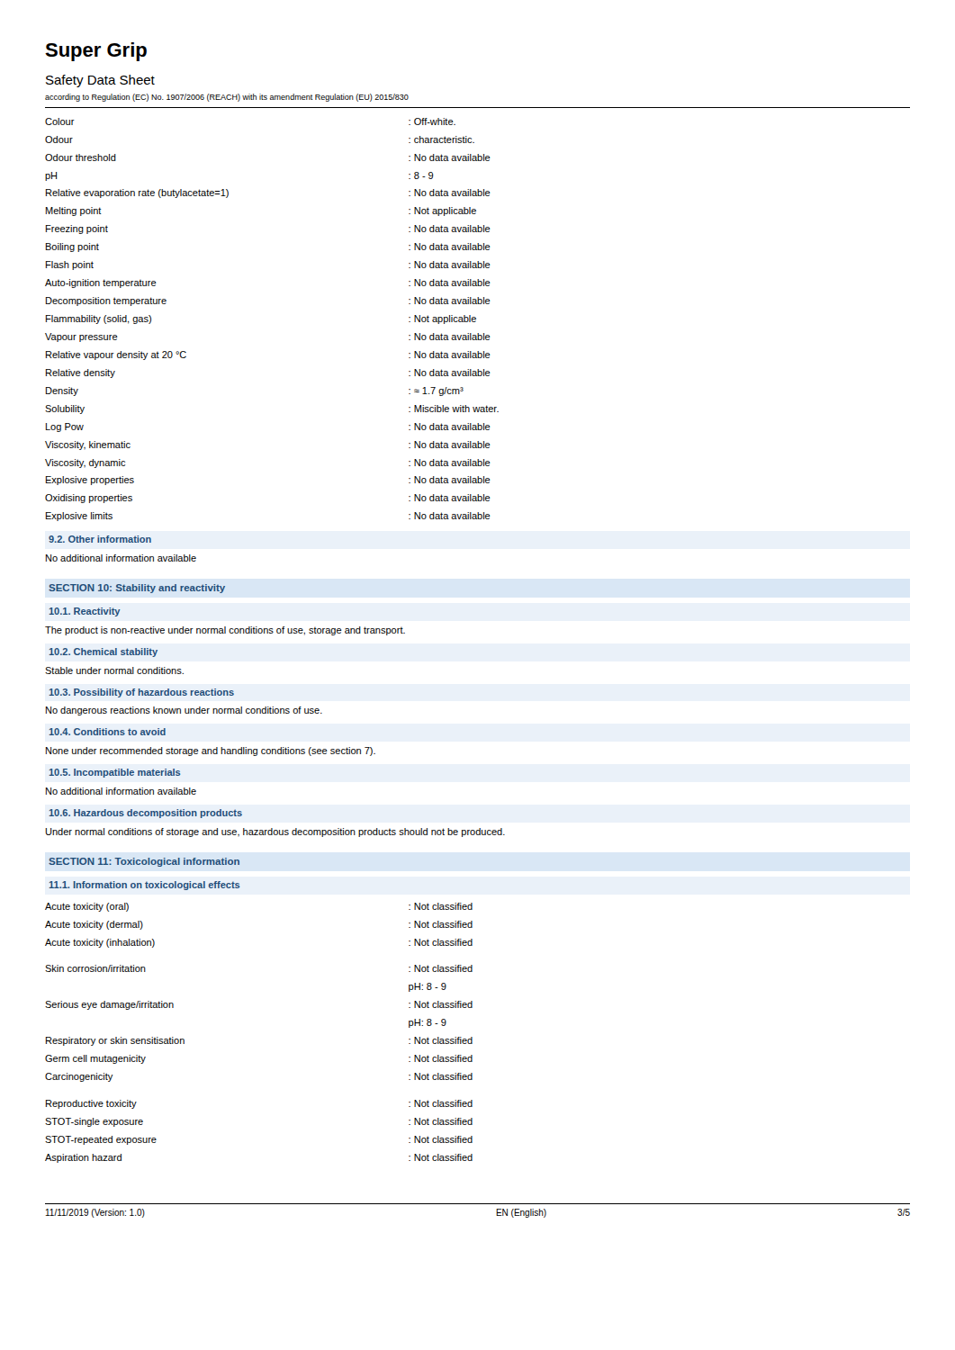Super Grip
Safety Data Sheet
according to Regulation (EC) No. 1907/2006 (REACH) with its amendment Regulation (EU) 2015/830
| Colour | : Off-white. |
| Odour | : characteristic. |
| Odour threshold | : No data available |
| pH | : 8 - 9 |
| Relative evaporation rate (butylacetate=1) | : No data available |
| Melting point | : Not applicable |
| Freezing point | : No data available |
| Boiling point | : No data available |
| Flash point | : No data available |
| Auto-ignition temperature | : No data available |
| Decomposition temperature | : No data available |
| Flammability (solid, gas) | : Not applicable |
| Vapour pressure | : No data available |
| Relative vapour density at 20 °C | : No data available |
| Relative density | : No data available |
| Density | : ≈ 1.7 g/cm³ |
| Solubility | : Miscible with water. |
| Log Pow | : No data available |
| Viscosity, kinematic | : No data available |
| Viscosity, dynamic | : No data available |
| Explosive properties | : No data available |
| Oxidising properties | : No data available |
| Explosive limits | : No data available |
9.2. Other information
No additional information available
SECTION 10: Stability and reactivity
10.1. Reactivity
The product is non-reactive under normal conditions of use, storage and transport.
10.2. Chemical stability
Stable under normal conditions.
10.3. Possibility of hazardous reactions
No dangerous reactions known under normal conditions of use.
10.4. Conditions to avoid
None under recommended storage and handling conditions (see section 7).
10.5. Incompatible materials
No additional information available
10.6. Hazardous decomposition products
Under normal conditions of storage and use, hazardous decomposition products should not be produced.
SECTION 11: Toxicological information
11.1. Information on toxicological effects
| Acute toxicity (oral) | : Not classified |
| Acute toxicity (dermal) | : Not classified |
| Acute toxicity (inhalation) | : Not classified |
| Skin corrosion/irritation | : Not classified |
| | pH: 8 - 9 |
| Serious eye damage/irritation | : Not classified |
| | pH: 8 - 9 |
| Respiratory or skin sensitisation | : Not classified |
| Germ cell mutagenicity | : Not classified |
| Carcinogenicity | : Not classified |
| Reproductive toxicity | : Not classified |
| STOT-single exposure | : Not classified |
| STOT-repeated exposure | : Not classified |
| Aspiration hazard | : Not classified |
11/11/2019 (Version: 1.0) EN (English) 3/5